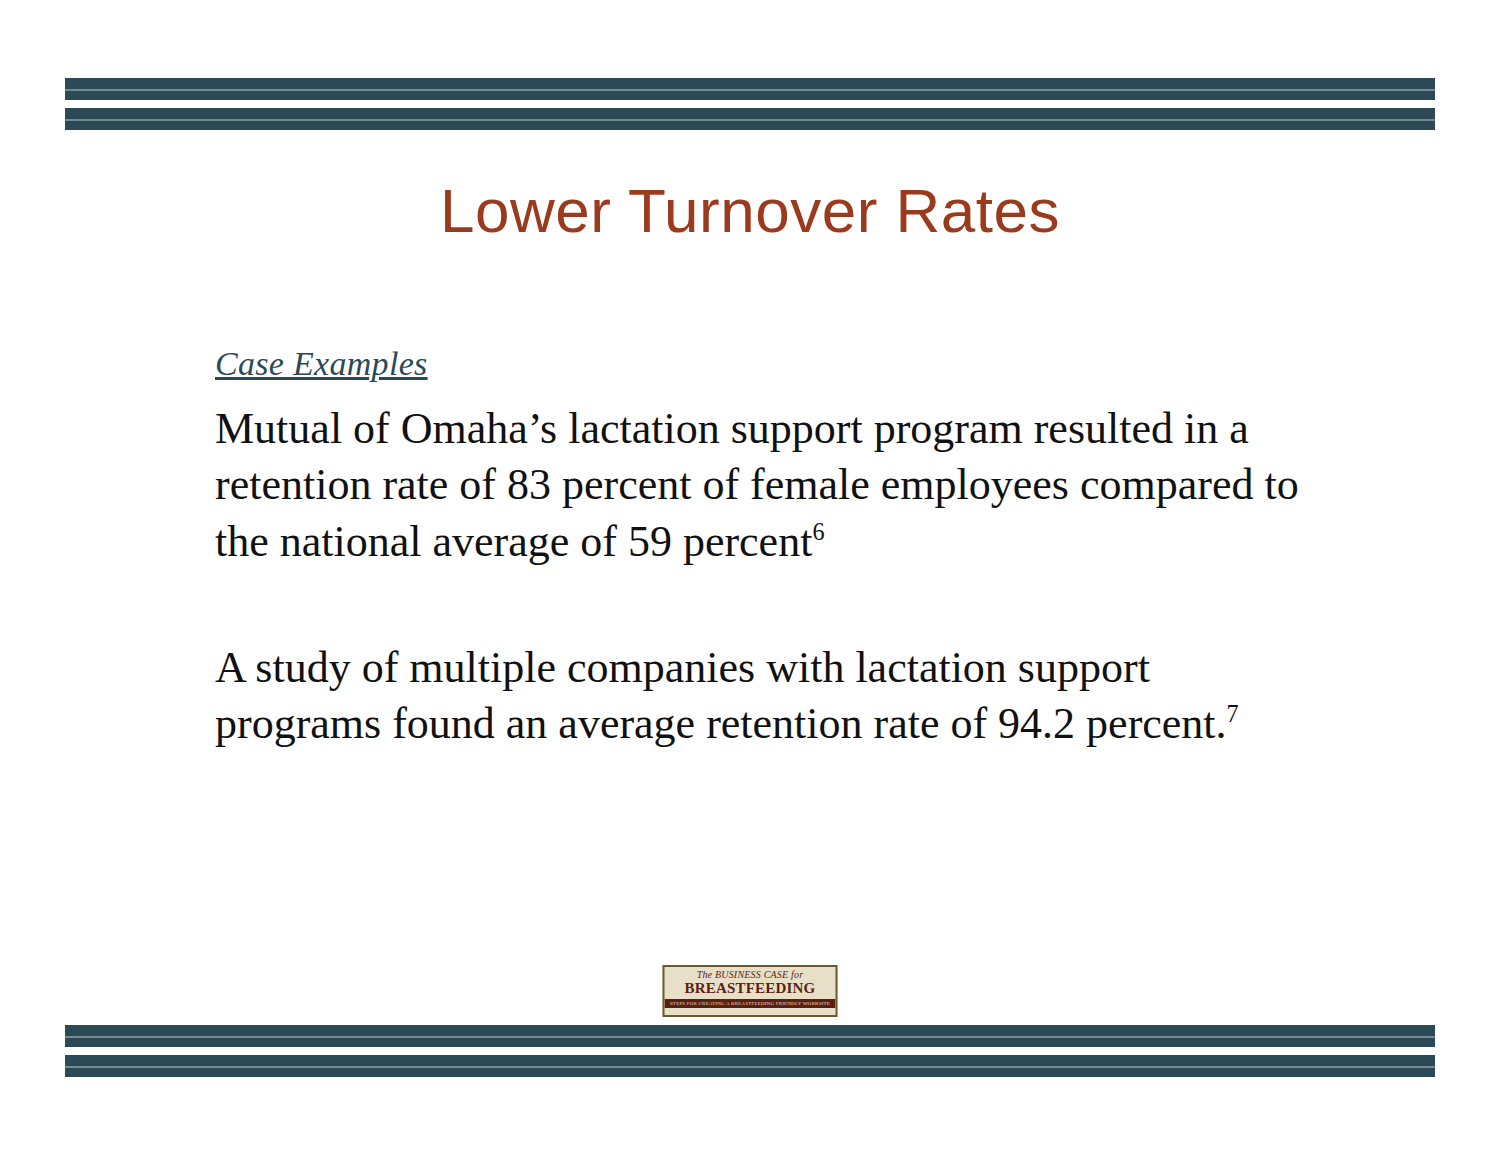Lower Turnover Rates
Case Examples
Mutual of Omaha’s lactation support program resulted in a retention rate of 83 percent of female employees compared to the national average of 59 percent6
A study of multiple companies with lactation support programs found an average retention rate of 94.2 percent.7
The BUSINESS CASE for
BREASTFEEDING
STEPS FOR CREATING A BREASTFEEDING FRIENDLY WORKSITE